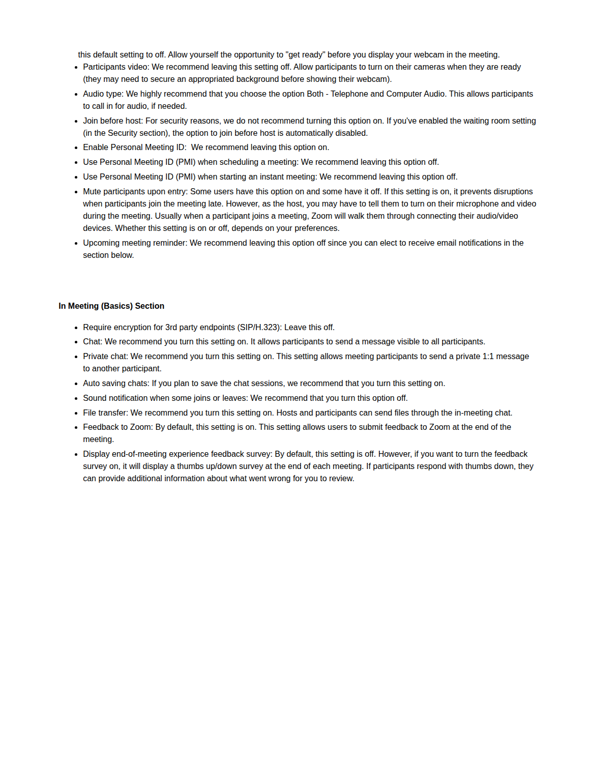this default setting to off. Allow yourself the opportunity to "get ready" before you display your webcam in the meeting.
Participants video: We recommend leaving this setting off. Allow participants to turn on their cameras when they are ready (they may need to secure an appropriated background before showing their webcam).
Audio type: We highly recommend that you choose the option Both - Telephone and Computer Audio. This allows participants to call in for audio, if needed.
Join before host: For security reasons, we do not recommend turning this option on. If you've enabled the waiting room setting (in the Security section), the option to join before host is automatically disabled.
Enable Personal Meeting ID: We recommend leaving this option on.
Use Personal Meeting ID (PMI) when scheduling a meeting: We recommend leaving this option off.
Use Personal Meeting ID (PMI) when starting an instant meeting: We recommend leaving this option off.
Mute participants upon entry: Some users have this option on and some have it off. If this setting is on, it prevents disruptions when participants join the meeting late. However, as the host, you may have to tell them to turn on their microphone and video during the meeting. Usually when a participant joins a meeting, Zoom will walk them through connecting their audio/video devices. Whether this setting is on or off, depends on your preferences.
Upcoming meeting reminder: We recommend leaving this option off since you can elect to receive email notifications in the section below.
In Meeting (Basics) Section
Require encryption for 3rd party endpoints (SIP/H.323): Leave this off.
Chat: We recommend you turn this setting on. It allows participants to send a message visible to all participants.
Private chat: We recommend you turn this setting on. This setting allows meeting participants to send a private 1:1 message to another participant.
Auto saving chats: If you plan to save the chat sessions, we recommend that you turn this setting on.
Sound notification when some joins or leaves: We recommend that you turn this option off.
File transfer: We recommend you turn this setting on. Hosts and participants can send files through the in-meeting chat.
Feedback to Zoom: By default, this setting is on. This setting allows users to submit feedback to Zoom at the end of the meeting.
Display end-of-meeting experience feedback survey: By default, this setting is off. However, if you want to turn the feedback survey on, it will display a thumbs up/down survey at the end of each meeting. If participants respond with thumbs down, they can provide additional information about what went wrong for you to review.